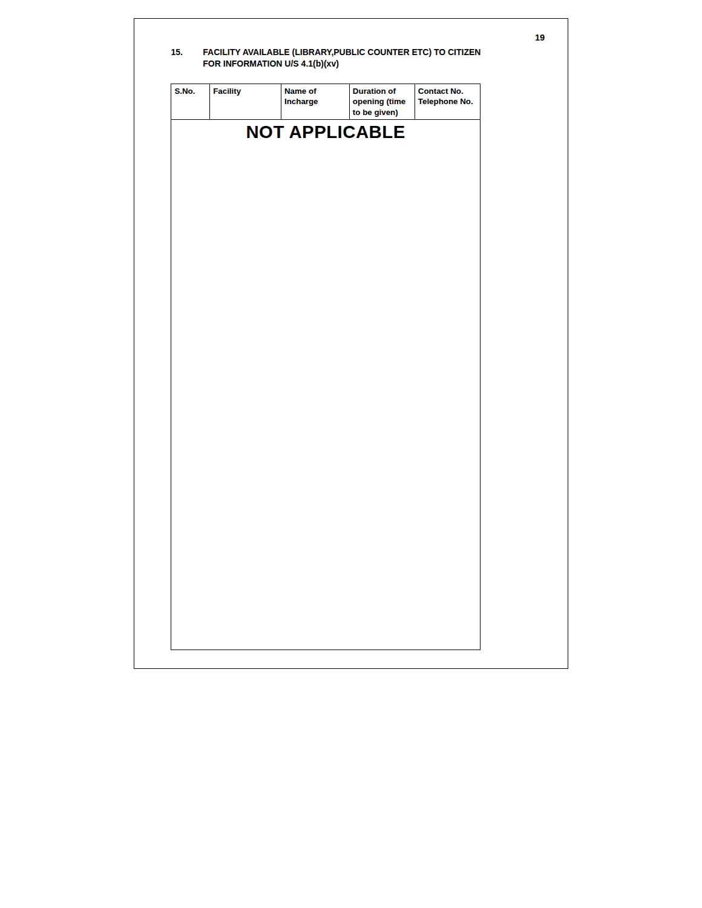19
15. FACILITY AVAILABLE (LIBRARY,PUBLIC COUNTER ETC) TO CITIZEN
FOR INFORMATION U/S 4.1(b)(xv)
| S.No. | Facility | Name of Incharge | Duration of opening (time to be given) | Contact No. Telephone No. |
| --- | --- | --- | --- | --- |
| NOT APPLICABLE |